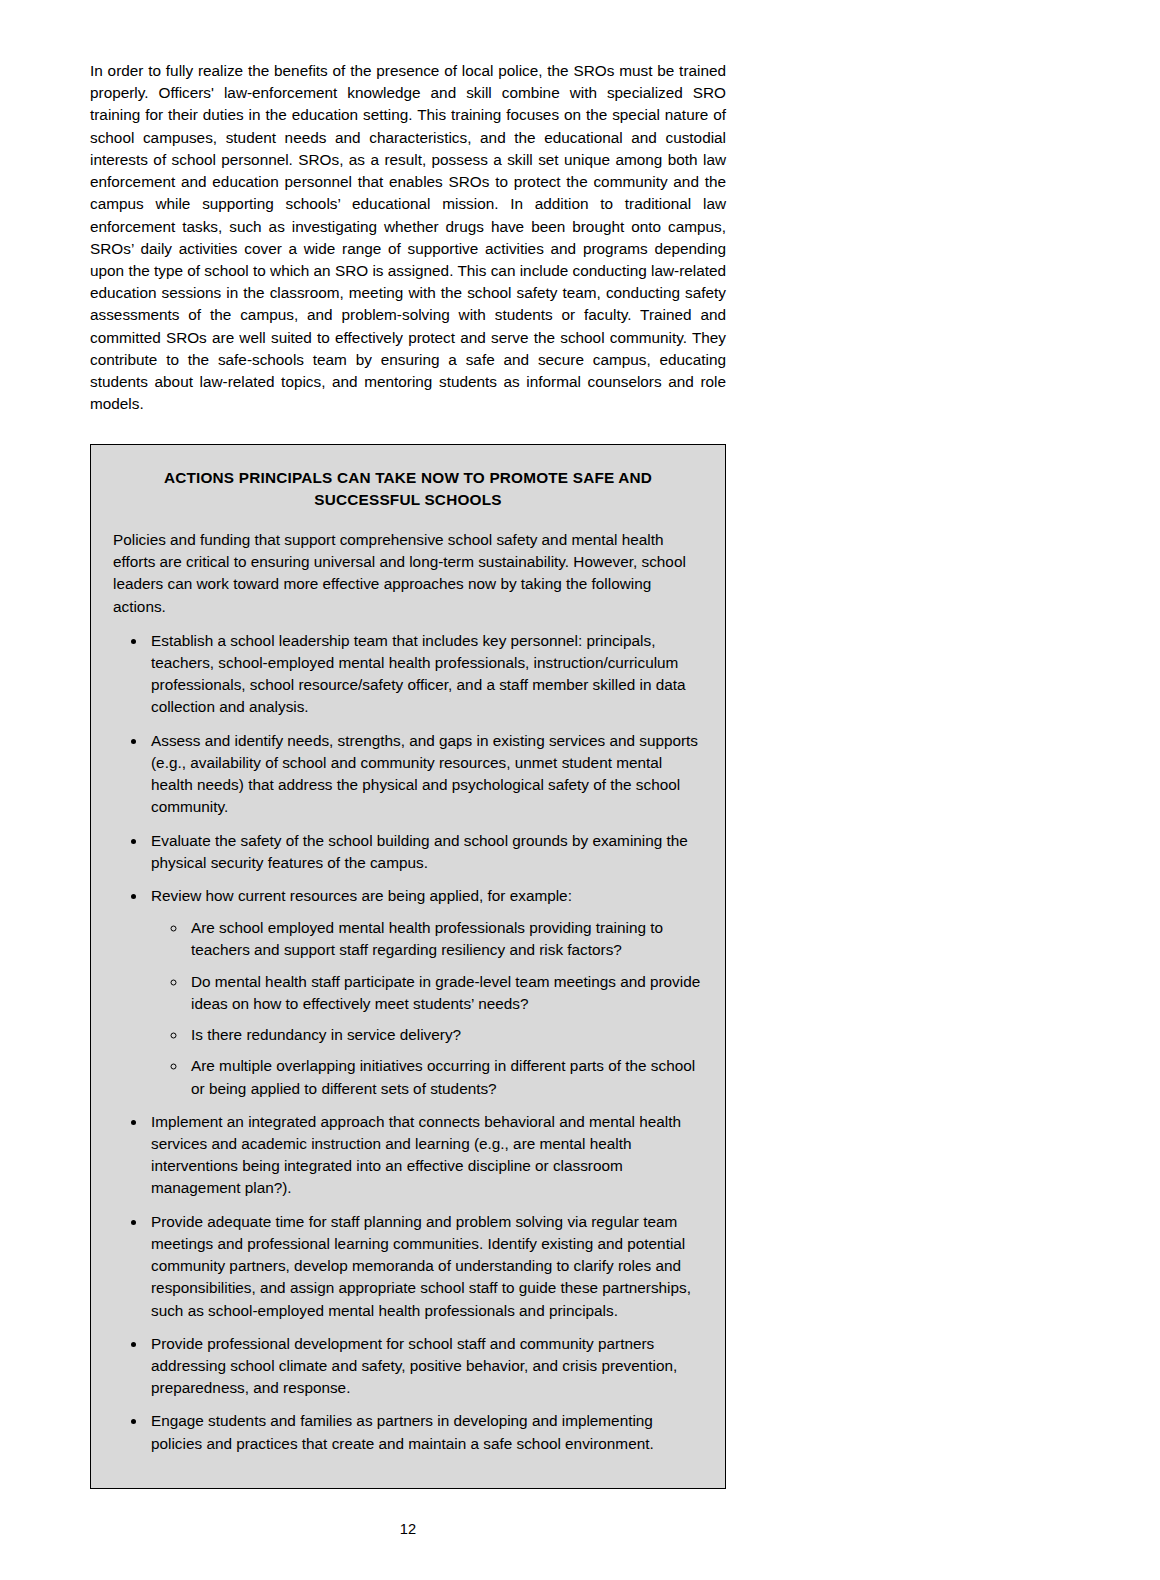In order to fully realize the benefits of the presence of local police, the SROs must be trained properly. Officers' law-enforcement knowledge and skill combine with specialized SRO training for their duties in the education setting. This training focuses on the special nature of school campuses, student needs and characteristics, and the educational and custodial interests of school personnel. SROs, as a result, possess a skill set unique among both law enforcement and education personnel that enables SROs to protect the community and the campus while supporting schools’ educational mission. In addition to traditional law enforcement tasks, such as investigating whether drugs have been brought onto campus, SROs’ daily activities cover a wide range of supportive activities and programs depending upon the type of school to which an SRO is assigned. This can include conducting law-related education sessions in the classroom, meeting with the school safety team, conducting safety assessments of the campus, and problem-solving with students or faculty. Trained and committed SROs are well suited to effectively protect and serve the school community. They contribute to the safe-schools team by ensuring a safe and secure campus, educating students about law-related topics, and mentoring students as informal counselors and role models.
ACTIONS PRINCIPALS CAN TAKE NOW TO PROMOTE SAFE AND SUCCESSFUL SCHOOLS
Policies and funding that support comprehensive school safety and mental health efforts are critical to ensuring universal and long-term sustainability. However, school leaders can work toward more effective approaches now by taking the following actions.
Establish a school leadership team that includes key personnel: principals, teachers, school-employed mental health professionals, instruction/curriculum professionals, school resource/safety officer, and a staff member skilled in data collection and analysis.
Assess and identify needs, strengths, and gaps in existing services and supports (e.g., availability of school and community resources, unmet student mental health needs) that address the physical and psychological safety of the school community.
Evaluate the safety of the school building and school grounds by examining the physical security features of the campus.
Review how current resources are being applied, for example:
Are school employed mental health professionals providing training to teachers and support staff regarding resiliency and risk factors?
Do mental health staff participate in grade-level team meetings and provide ideas on how to effectively meet students’ needs?
Is there redundancy in service delivery?
Are multiple overlapping initiatives occurring in different parts of the school or being applied to different sets of students?
Implement an integrated approach that connects behavioral and mental health services and academic instruction and learning (e.g., are mental health interventions being integrated into an effective discipline or classroom management plan?).
Provide adequate time for staff planning and problem solving via regular team meetings and professional learning communities. Identify existing and potential community partners, develop memoranda of understanding to clarify roles and responsibilities, and assign appropriate school staff to guide these partnerships, such as school-employed mental health professionals and principals.
Provide professional development for school staff and community partners addressing school climate and safety, positive behavior, and crisis prevention, preparedness, and response.
Engage students and families as partners in developing and implementing policies and practices that create and maintain a safe school environment.
12